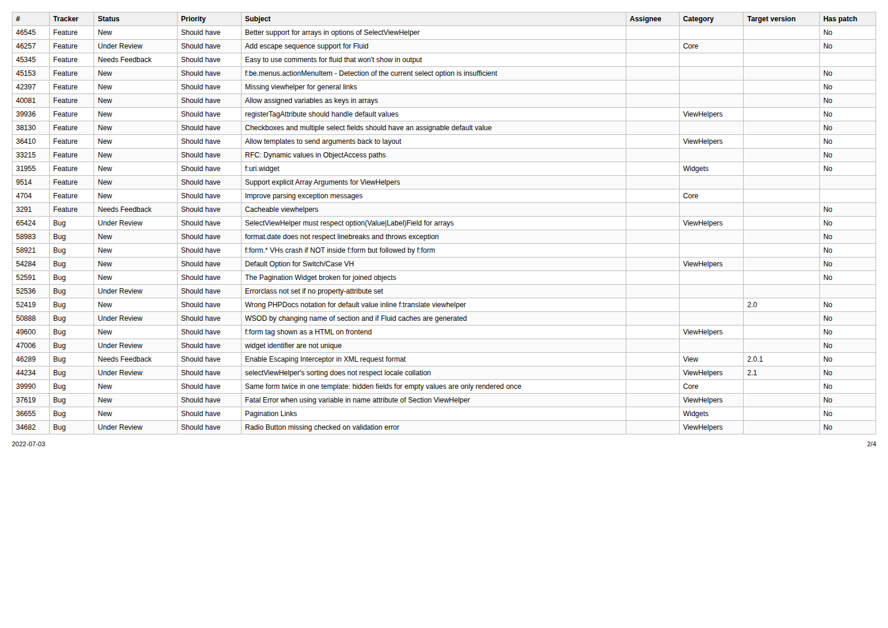| # | Tracker | Status | Priority | Subject | Assignee | Category | Target version | Has patch |
| --- | --- | --- | --- | --- | --- | --- | --- | --- |
| 46545 | Feature | New | Should have | Better support for arrays in options of SelectViewHelper | | | | No |
| 46257 | Feature | Under Review | Should have | Add escape sequence support for Fluid | | Core | | No |
| 45345 | Feature | Needs Feedback | Should have | Easy to use comments for fluid that won't show in output | | | | |
| 45153 | Feature | New | Should have | f:be.menus.actionMenuItem - Detection of the current select option is insufficient | | | | No |
| 42397 | Feature | New | Should have | Missing viewhelper for general links | | | | No |
| 40081 | Feature | New | Should have | Allow assigned variables as keys in arrays | | | | No |
| 39936 | Feature | New | Should have | registerTagAttribute should handle default values | | ViewHelpers | | No |
| 38130 | Feature | New | Should have | Checkboxes and multiple select fields should have an assignable default value | | | | No |
| 36410 | Feature | New | Should have | Allow templates to send arguments back to layout | | ViewHelpers | | No |
| 33215 | Feature | New | Should have | RFC: Dynamic values in ObjectAccess paths | | | | No |
| 31955 | Feature | New | Should have | f:uri.widget | | Widgets | | No |
| 9514 | Feature | New | Should have | Support explicit Array Arguments for ViewHelpers | | | | |
| 4704 | Feature | New | Should have | Improve parsing exception messages | | Core | | |
| 3291 | Feature | Needs Feedback | Should have | Cacheable viewhelpers | | | | No |
| 65424 | Bug | Under Review | Should have | SelectViewHelper must respect option(Value/Label)Field for arrays | | ViewHelpers | | No |
| 58983 | Bug | New | Should have | format.date does not respect linebreaks and throws exception | | | | No |
| 58921 | Bug | New | Should have | f:form.* VHs crash if NOT inside f:form but followed by f:form | | | | No |
| 54284 | Bug | New | Should have | Default Option for Switch/Case VH | | ViewHelpers | | No |
| 52591 | Bug | New | Should have | The Pagination Widget broken for joined objects | | | | No |
| 52536 | Bug | Under Review | Should have | Errorclass not set if no property-attribute set | | | | |
| 52419 | Bug | New | Should have | Wrong PHPDocs notation for default value inline f:translate viewhelper | | | 2.0 | No |
| 50888 | Bug | Under Review | Should have | WSOD by changing name of section and if Fluid caches are generated | | | | No |
| 49600 | Bug | New | Should have | f:form tag shown as a HTML on frontend | | ViewHelpers | | No |
| 47006 | Bug | Under Review | Should have | widget identifier are not unique | | | | No |
| 46289 | Bug | Needs Feedback | Should have | Enable Escaping Interceptor in XML request format | | View | 2.0.1 | No |
| 44234 | Bug | Under Review | Should have | selectViewHelper's sorting does not respect locale collation | | ViewHelpers | 2.1 | No |
| 39990 | Bug | New | Should have | Same form twice in one template: hidden fields for empty values are only rendered once | | Core | | No |
| 37619 | Bug | New | Should have | Fatal Error when using variable in name attribute of Section ViewHelper | | ViewHelpers | | No |
| 36655 | Bug | New | Should have | Pagination Links | | Widgets | | No |
| 34682 | Bug | Under Review | Should have | Radio Button missing checked on validation error | | ViewHelpers | | No |
2022-07-03 2/4